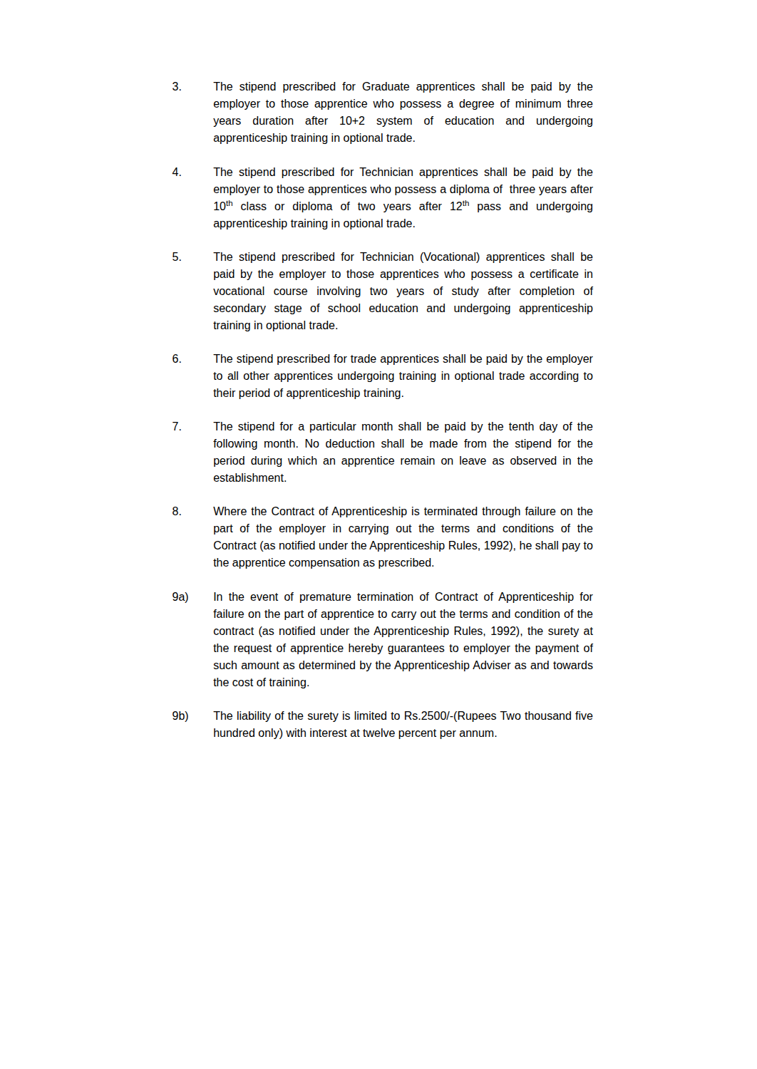3.
The stipend prescribed for Graduate apprentices shall be paid by the employer to those apprentice who possess a degree of minimum three years duration after 10+2 system of education and undergoing apprenticeship training in optional trade.
4.
The stipend prescribed for Technician apprentices shall be paid by the employer to those apprentices who possess a diploma of three years after 10th class or diploma of two years after 12th pass and undergoing apprenticeship training in optional trade.
5.
The stipend prescribed for Technician (Vocational) apprentices shall be paid by the employer to those apprentices who possess a certificate in vocational course involving two years of study after completion of secondary stage of school education and undergoing apprenticeship training in optional trade.
6.
The stipend prescribed for trade apprentices shall be paid by the employer to all other apprentices undergoing training in optional trade according to their period of apprenticeship training.
7.
The stipend for a particular month shall be paid by the tenth day of the following month. No deduction shall be made from the stipend for the period during which an apprentice remain on leave as observed in the establishment.
8.
Where the Contract of Apprenticeship is terminated through failure on the part of the employer in carrying out the terms and conditions of the Contract (as notified under the Apprenticeship Rules, 1992), he shall pay to the apprentice compensation as prescribed.
9a)
In the event of premature termination of Contract of Apprenticeship for failure on the part of apprentice to carry out the terms and condition of the contract (as notified under the Apprenticeship Rules, 1992), the surety at the request of apprentice hereby guarantees to employer the payment of such amount as determined by the Apprenticeship Adviser as and towards the cost of training.
9b)
The liability of the surety is limited to Rs.2500/-(Rupees Two thousand five hundred only) with interest at twelve percent per annum.